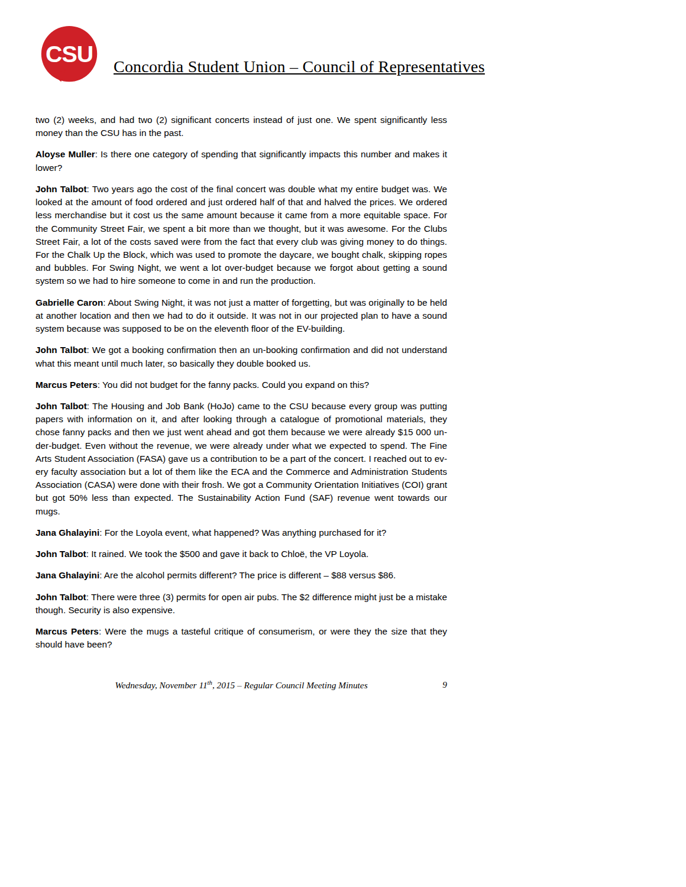CSU
Concordia Student Union – Council of Representatives
two (2) weeks, and had two (2) significant concerts instead of just one. We spent significantly less money than the CSU has in the past.
Aloyse Muller: Is there one category of spending that significantly impacts this number and makes it lower?
John Talbot: Two years ago the cost of the final concert was double what my entire budget was. We looked at the amount of food ordered and just ordered half of that and halved the prices. We ordered less merchandise but it cost us the same amount because it came from a more equitable space. For the Community Street Fair, we spent a bit more than we thought, but it was awesome. For the Clubs Street Fair, a lot of the costs saved were from the fact that every club was giving money to do things. For the Chalk Up the Block, which was used to promote the daycare, we bought chalk, skipping ropes and bubbles. For Swing Night, we went a lot over-budget because we forgot about getting a sound system so we had to hire someone to come in and run the production.
Gabrielle Caron: About Swing Night, it was not just a matter of forgetting, but was originally to be held at another location and then we had to do it outside. It was not in our projected plan to have a sound system because was supposed to be on the eleventh floor of the EV-building.
John Talbot: We got a booking confirmation then an un-booking confirmation and did not understand what this meant until much later, so basically they double booked us.
Marcus Peters: You did not budget for the fanny packs. Could you expand on this?
John Talbot: The Housing and Job Bank (HoJo) came to the CSU because every group was putting papers with information on it, and after looking through a catalogue of promotional materials, they chose fanny packs and then we just went ahead and got them because we were already $15 000 under-budget. Even without the revenue, we were already under what we expected to spend. The Fine Arts Student Association (FASA) gave us a contribution to be a part of the concert. I reached out to every faculty association but a lot of them like the ECA and the Commerce and Administration Students Association (CASA) were done with their frosh. We got a Community Orientation Initiatives (COI) grant but got 50% less than expected. The Sustainability Action Fund (SAF) revenue went towards our mugs.
Jana Ghalayini: For the Loyola event, what happened? Was anything purchased for it?
John Talbot: It rained. We took the $500 and gave it back to Chloë, the VP Loyola.
Jana Ghalayini: Are the alcohol permits different? The price is different – $88 versus $86.
John Talbot: There were three (3) permits for open air pubs. The $2 difference might just be a mistake though. Security is also expensive.
Marcus Peters: Were the mugs a tasteful critique of consumerism, or were they the size that they should have been?
Wednesday, November 11th, 2015 – Regular Council Meeting Minutes 9